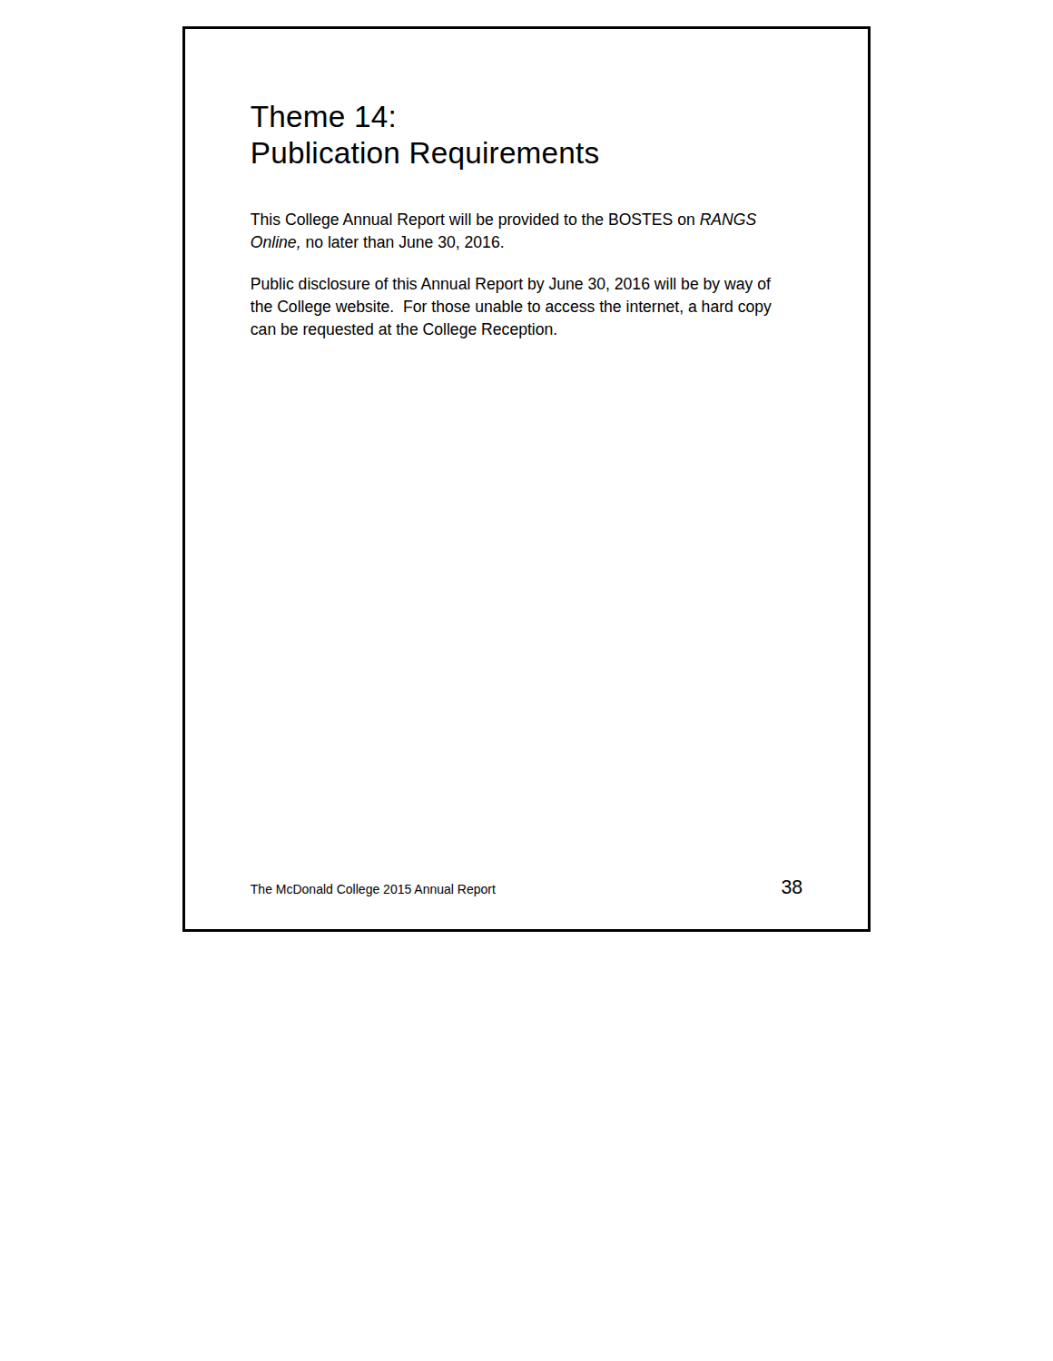Theme 14:
Publication Requirements
This College Annual Report will be provided to the BOSTES on RANGS Online, no later than June 30, 2016.
Public disclosure of this Annual Report by June 30, 2016 will be by way of the College website. For those unable to access the internet, a hard copy can be requested at the College Reception.
The McDonald College 2015 Annual Report 38